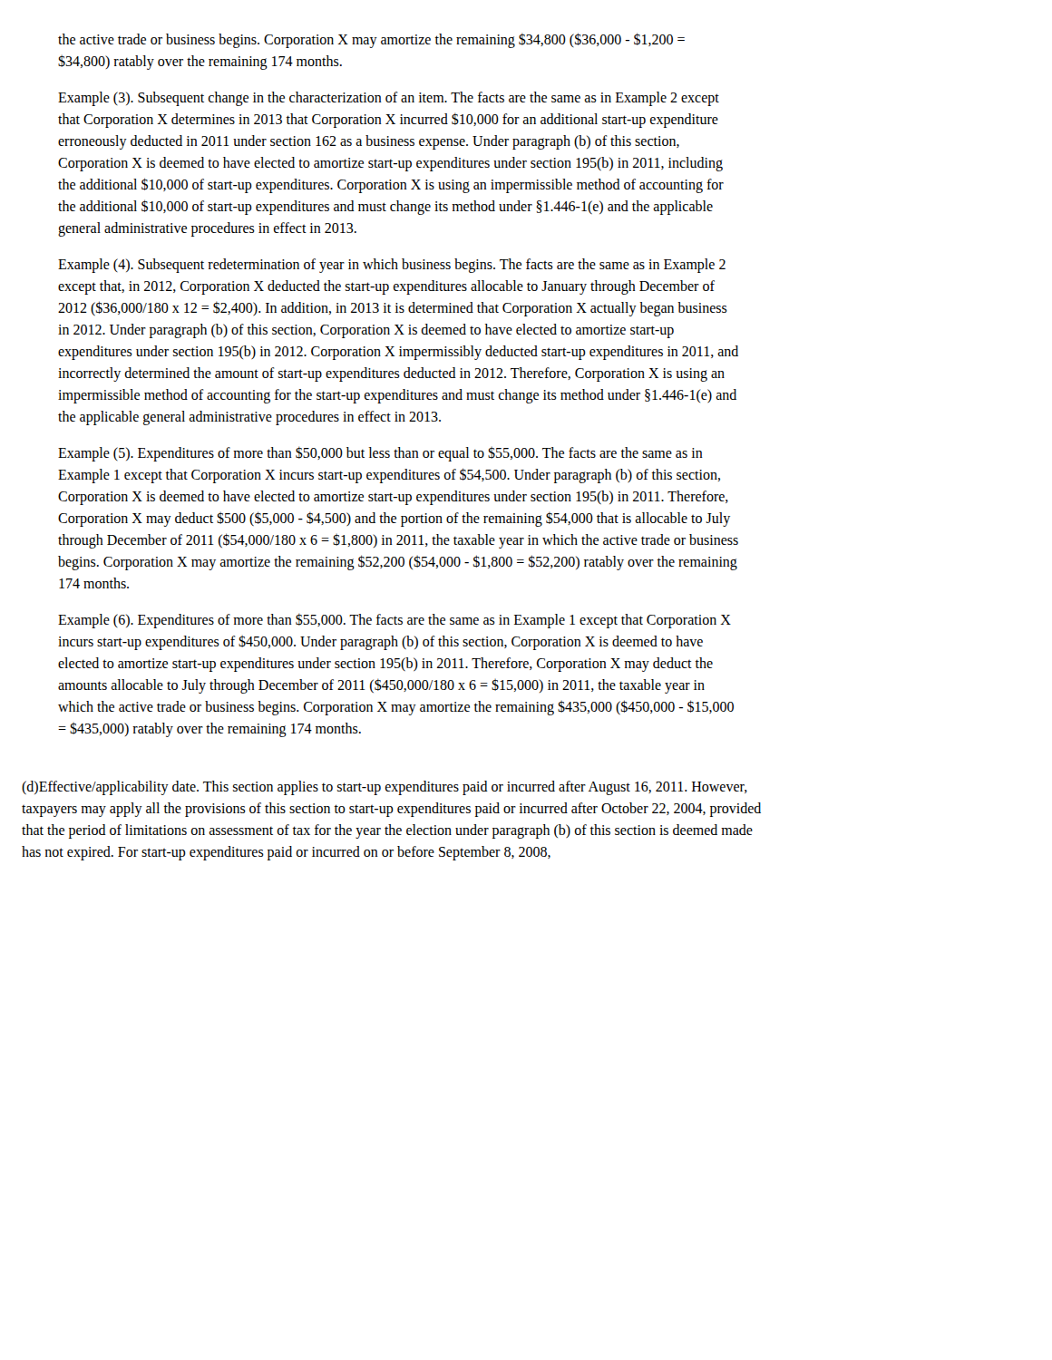the active trade or business begins. Corporation X may amortize the remaining $34,800 ($36,000 - $1,200 = $34,800) ratably over the remaining 174 months.
Example (3). Subsequent change in the characterization of an item. The facts are the same as in Example 2 except that Corporation X determines in 2013 that Corporation X incurred $10,000 for an additional start-up expenditure erroneously deducted in 2011 under section 162 as a business expense. Under paragraph (b) of this section, Corporation X is deemed to have elected to amortize start-up expenditures under section 195(b) in 2011, including the additional $10,000 of start-up expenditures. Corporation X is using an impermissible method of accounting for the additional $10,000 of start-up expenditures and must change its method under §1.446-1(e) and the applicable general administrative procedures in effect in 2013.
Example (4). Subsequent redetermination of year in which business begins. The facts are the same as in Example 2 except that, in 2012, Corporation X deducted the start-up expenditures allocable to January through December of 2012 ($36,000/180 x 12 = $2,400). In addition, in 2013 it is determined that Corporation X actually began business in 2012. Under paragraph (b) of this section, Corporation X is deemed to have elected to amortize start-up expenditures under section 195(b) in 2012. Corporation X impermissibly deducted start-up expenditures in 2011, and incorrectly determined the amount of start-up expenditures deducted in 2012. Therefore, Corporation X is using an impermissible method of accounting for the start-up expenditures and must change its method under §1.446-1(e) and the applicable general administrative procedures in effect in 2013.
Example (5). Expenditures of more than $50,000 but less than or equal to $55,000. The facts are the same as in Example 1 except that Corporation X incurs start-up expenditures of $54,500. Under paragraph (b) of this section, Corporation X is deemed to have elected to amortize start-up expenditures under section 195(b) in 2011. Therefore, Corporation X may deduct $500 ($5,000 - $4,500) and the portion of the remaining $54,000 that is allocable to July through December of 2011 ($54,000/180 x 6 = $1,800) in 2011, the taxable year in which the active trade or business begins. Corporation X may amortize the remaining $52,200 ($54,000 - $1,800 = $52,200) ratably over the remaining 174 months.
Example (6). Expenditures of more than $55,000. The facts are the same as in Example 1 except that Corporation X incurs start-up expenditures of $450,000. Under paragraph (b) of this section, Corporation X is deemed to have elected to amortize start-up expenditures under section 195(b) in 2011. Therefore, Corporation X may deduct the amounts allocable to July through December of 2011 ($450,000/180 x 6 = $15,000) in 2011, the taxable year in which the active trade or business begins. Corporation X may amortize the remaining $435,000 ($450,000 - $15,000 = $435,000) ratably over the remaining 174 months.
(d)Effective/applicability date. This section applies to start-up expenditures paid or incurred after August 16, 2011. However, taxpayers may apply all the provisions of this section to start-up expenditures paid or incurred after October 22, 2004, provided that the period of limitations on assessment of tax for the year the election under paragraph (b) of this section is deemed made has not expired. For start-up expenditures paid or incurred on or before September 8, 2008,